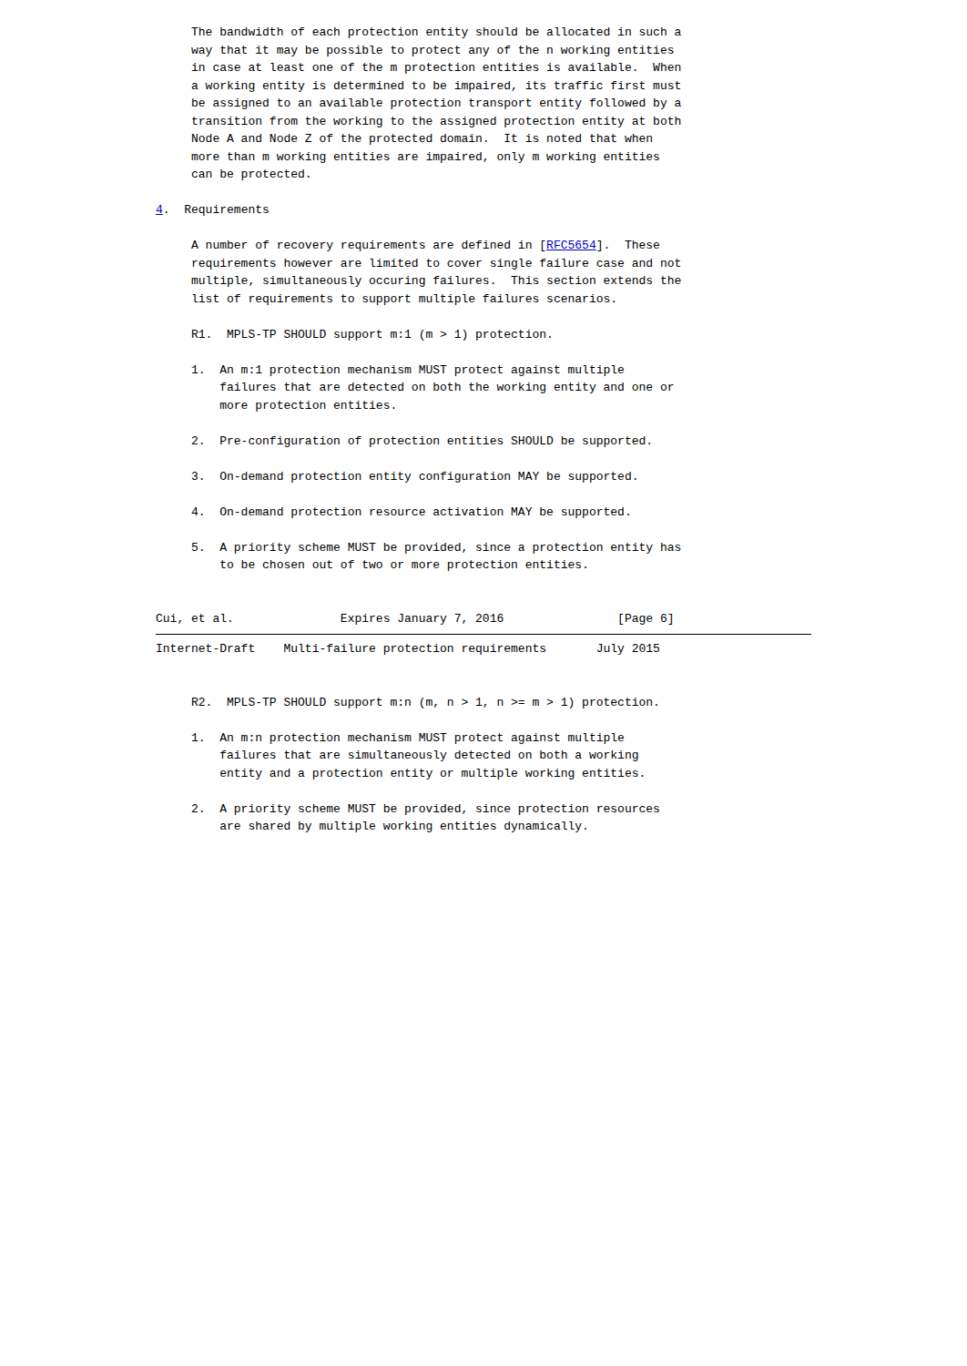The bandwidth of each protection entity should be allocated in such a
     way that it may be possible to protect any of the n working entities
     in case at least one of the m protection entities is available.  When
     a working entity is determined to be impaired, its traffic first must
     be assigned to an available protection transport entity followed by a
     transition from the working to the assigned protection entity at both
     Node A and Node Z of the protected domain.  It is noted that when
     more than m working entities are impaired, only m working entities
     can be protected.

4.  Requirements

     A number of recovery requirements are defined in [RFC5654].  These
     requirements however are limited to cover single failure case and not
     multiple, simultaneously occuring failures.  This section extends the
     list of requirements to support multiple failures scenarios.

     R1.  MPLS-TP SHOULD support m:1 (m > 1) protection.

     1.  An m:1 protection mechanism MUST protect against multiple
         failures that are detected on both the working entity and one or
         more protection entities.

     2.  Pre-configuration of protection entities SHOULD be supported.

     3.  On-demand protection entity configuration MAY be supported.

     4.  On-demand protection resource activation MAY be supported.

     5.  A priority scheme MUST be provided, since a protection entity has
         to be chosen out of two or more protection entities.


Cui, et al.               Expires January 7, 2016                [Page 6]
Internet-Draft    Multi-failure protection requirements       July 2015


     R2.  MPLS-TP SHOULD support m:n (m, n > 1, n >= m > 1) protection.

     1.  An m:n protection mechanism MUST protect against multiple
         failures that are simultaneously detected on both a working
         entity and a protection entity or multiple working entities.

     2.  A priority scheme MUST be provided, since protection resources
         are shared by multiple working entities dynamically.